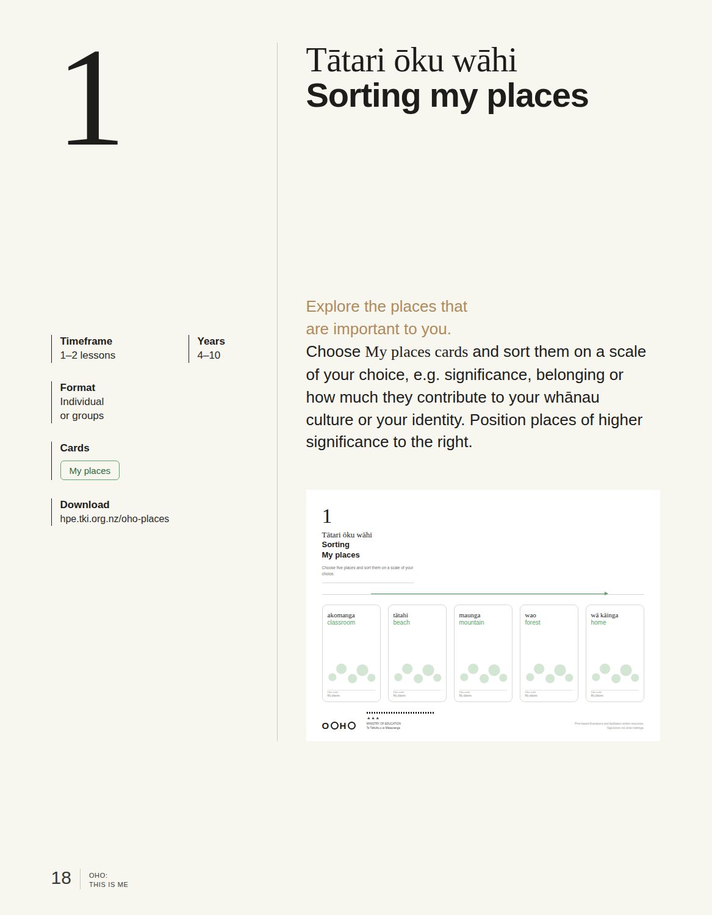1
Timeframe
1–2 lessons
Years
4–10
Format
Individual
or groups
Cards
My places
Download
hpe.tki.org.nz/oho-places
Tātari ōku wāhi Sorting my places
Explore the places that
are important to you.
Choose My places cards and sort them on a scale of your choice, e.g. significance, belonging or how much they contribute to your whānau culture or your identity. Position places of higher significance to the right.
1
Tātari ōku wāhi
Sorting
My places
Choose five places and sort them on a scale of your choice.
akomanga
classroom
Ōku wāhi
My places
tātahi
beach
Ōku wāhi
My places
maunga
mountain
Ōku wāhi
My places
wao
forest
Ōku wāhi
My places
wā kāinga
home
Ōku wāhi
My places
O H
▲▲▲ MINISTRY OF EDUCATION
Te Tāhuhu o te Mātauranga
Print-based illustrations and facilitation written resources.
Ngā kōrero mō tēnei mahinga.
18
OHO:
This is me